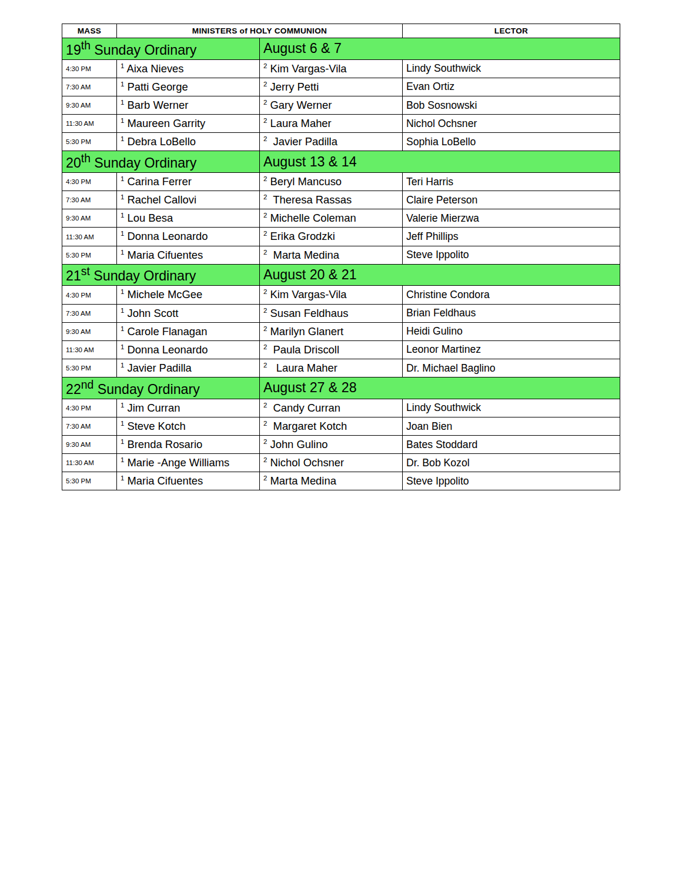| MASS | MINISTERS of HOLY COMMUNION | LECTOR |
| --- | --- | --- |
| 19 th Sunday Ordinary | August 6 & 7 |
| 4:30 PM | 1 Aixa Nieves | 2 Kim Vargas-Vila | Lindy Southwick |
| 7:30 AM | 1 Patti George | 2 Jerry Petti | Evan Ortiz |
| 9:30 AM | 1 Barb Werner | 2 Gary Werner | Bob Sosnowski |
| 11:30 AM | 1 Maureen Garrity | 2 Laura Maher | Nichol Ochsner |
| 5:30 PM | 1 Debra LoBello | 2 Javier Padilla | Sophia LoBello |
| 20 th Sunday Ordinary | August 13 & 14 |
| 4:30 PM | 1 Carina Ferrer | 2 Beryl Mancuso | Teri Harris |
| 7:30 AM | 1 Rachel Callovi | 2 Theresa Rassas | Claire Peterson |
| 9:30 AM | 1 Lou Besa | 2 Michelle Coleman | Valerie Mierzwa |
| 11:30 AM | 1 Donna Leonardo | 2 Erika Grodzki | Jeff Phillips |
| 5:30 PM | 1 Maria Cifuentes | 2 Marta Medina | Steve Ippolito |
| 21 st Sunday Ordinary | August 20 & 21 |
| 4:30 PM | 1 Michele McGee | 2 Kim Vargas-Vila | Christine Condora |
| 7:30 AM | 1 John Scott | 2 Susan Feldhaus | Brian Feldhaus |
| 9:30 AM | 1 Carole Flanagan | 2 Marilyn Glanert | Heidi Gulino |
| 11:30 AM | 1 Donna Leonardo | 2 Paula Driscoll | Leonor Martinez |
| 5:30 PM | 1 Javier Padilla | 2 Laura Maher | Dr. Michael Baglino |
| 22 nd Sunday Ordinary | August 27 & 28 |
| 4:30 PM | 1 Jim Curran | 2 Candy Curran | Lindy Southwick |
| 7:30 AM | 1 Steve Kotch | 2 Margaret Kotch | Joan Bien |
| 9:30 AM | 1 Brenda Rosario | 2 John Gulino | Bates Stoddard |
| 11:30 AM | 1 Marie -Ange Williams | 2 Nichol Ochsner | Dr. Bob Kozol |
| 5:30 PM | 1 Maria Cifuentes | 2 Marta Medina | Steve Ippolito |